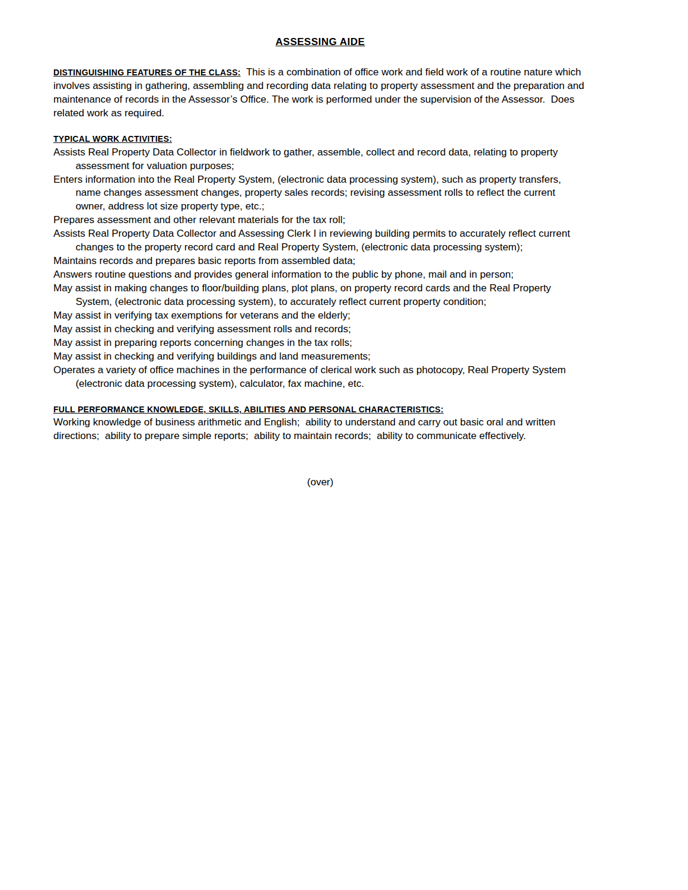ASSESSING AIDE
DISTINGUISHING FEATURES OF THE CLASS:
This is a combination of office work and field work of a routine nature which involves assisting in gathering, assembling and recording data relating to property assessment and the preparation and maintenance of records in the Assessor’s Office. The work is performed under the supervision of the Assessor. Does related work as required.
TYPICAL WORK ACTIVITIES:
Assists Real Property Data Collector in fieldwork to gather, assemble, collect and record data, relating to property assessment for valuation purposes;
Enters information into the Real Property System, (electronic data processing system), such as property transfers, name changes assessment changes, property sales records; revising assessment rolls to reflect the current owner, address lot size property type, etc.;
Prepares assessment and other relevant materials for the tax roll;
Assists Real Property Data Collector and Assessing Clerk I in reviewing building permits to accurately reflect current changes to the property record card and Real Property System, (electronic data processing system);
Maintains records and prepares basic reports from assembled data;
Answers routine questions and provides general information to the public by phone, mail and in person;
May assist in making changes to floor/building plans, plot plans, on property record cards and the Real Property System, (electronic data processing system), to accurately reflect current property condition;
May assist in verifying tax exemptions for veterans and the elderly;
May assist in checking and verifying assessment rolls and records;
May assist in preparing reports concerning changes in the tax rolls;
May assist in checking and verifying buildings and land measurements;
Operates a variety of office machines in the performance of clerical work such as photocopy, Real Property System (electronic data processing system), calculator, fax machine, etc.
FULL PERFORMANCE KNOWLEDGE, SKILLS, ABILITIES AND PERSONAL CHARACTERISTICS:
Working knowledge of business arithmetic and English; ability to understand and carry out basic oral and written directions; ability to prepare simple reports; ability to maintain records; ability to communicate effectively.
(over)